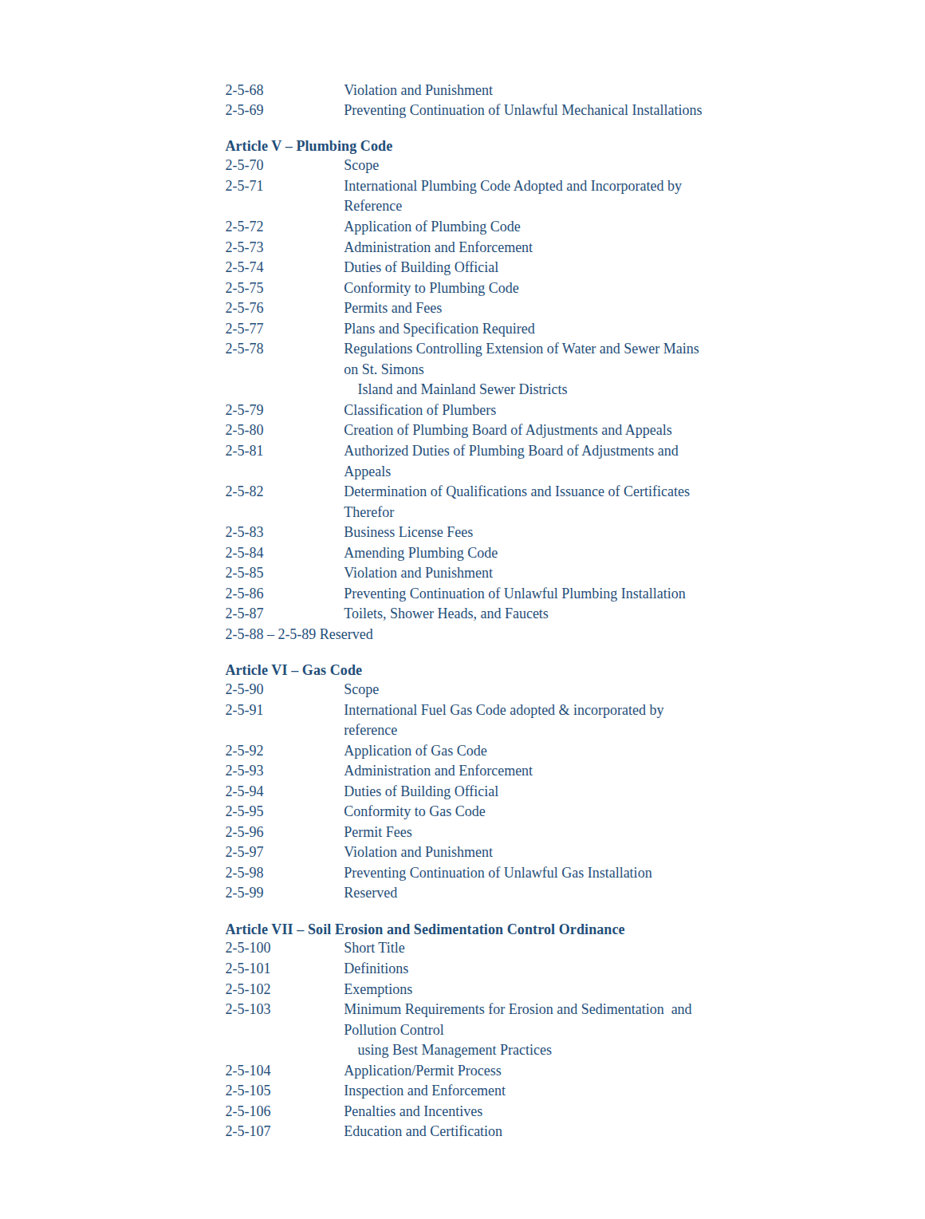| 2-5-68 | Violation and Punishment |
| 2-5-69 | Preventing Continuation of Unlawful Mechanical Installations |
Article V – Plumbing Code
| 2-5-70 | Scope |
| 2-5-71 | International Plumbing Code Adopted and Incorporated by Reference |
| 2-5-72 | Application of Plumbing Code |
| 2-5-73 | Administration and Enforcement |
| 2-5-74 | Duties of Building Official |
| 2-5-75 | Conformity to Plumbing Code |
| 2-5-76 | Permits and Fees |
| 2-5-77 | Plans and Specification Required |
| 2-5-78 | Regulations Controlling Extension of Water and Sewer Mains on St. Simons Island and Mainland Sewer Districts |
| 2-5-79 | Classification of Plumbers |
| 2-5-80 | Creation of Plumbing Board of Adjustments and Appeals |
| 2-5-81 | Authorized Duties of Plumbing Board of Adjustments and Appeals |
| 2-5-82 | Determination of Qualifications and Issuance of Certificates Therefor |
| 2-5-83 | Business License Fees |
| 2-5-84 | Amending Plumbing Code |
| 2-5-85 | Violation and Punishment |
| 2-5-86 | Preventing Continuation of Unlawful Plumbing Installation |
| 2-5-87 | Toilets, Shower Heads, and Faucets |
| 2-5-88 – 2-5-89 Reserved |
Article VI – Gas Code
| 2-5-90 | Scope |
| 2-5-91 | International Fuel Gas Code adopted & incorporated by reference |
| 2-5-92 | Application of Gas Code |
| 2-5-93 | Administration and Enforcement |
| 2-5-94 | Duties of Building Official |
| 2-5-95 | Conformity to Gas Code |
| 2-5-96 | Permit Fees |
| 2-5-97 | Violation and Punishment |
| 2-5-98 | Preventing Continuation of Unlawful Gas Installation |
| 2-5-99 | Reserved |
Article VII – Soil Erosion and Sedimentation Control Ordinance
| 2-5-100 | Short Title |
| 2-5-101 | Definitions |
| 2-5-102 | Exemptions |
| 2-5-103 | Minimum Requirements for Erosion and Sedimentation and Pollution Control using Best Management Practices |
| 2-5-104 | Application/Permit Process |
| 2-5-105 | Inspection and Enforcement |
| 2-5-106 | Penalties and Incentives |
| 2-5-107 | Education and Certification |